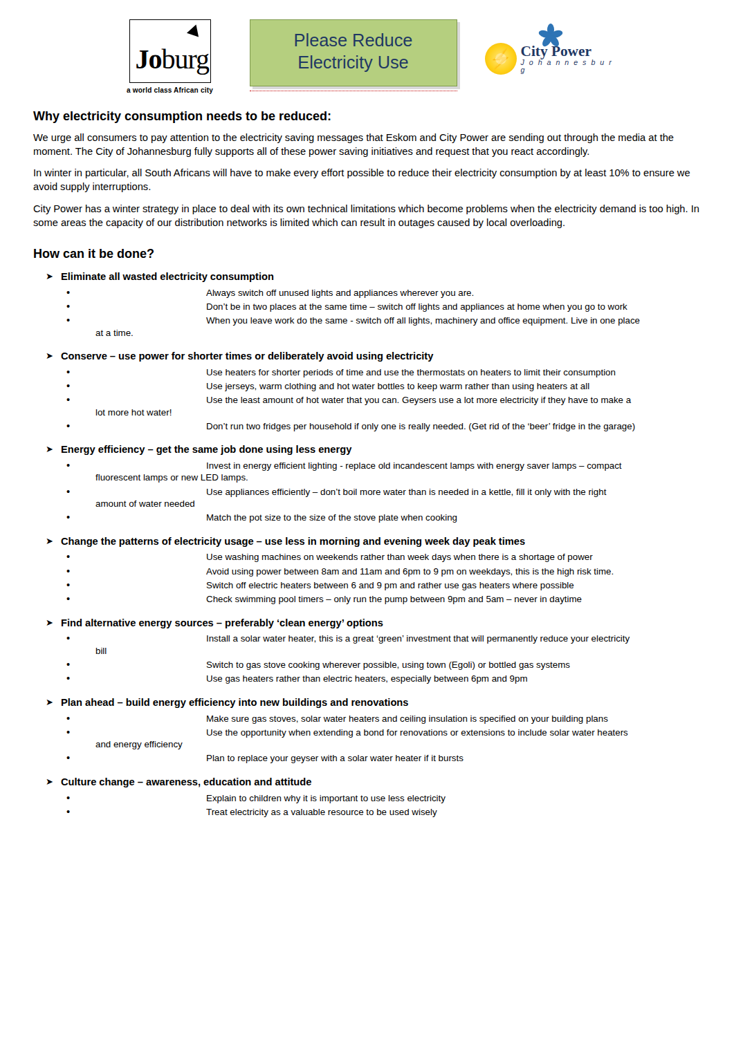Joburg
a world class African city
Please Reduce
Electricity Use
⚡
City Power
J o h a n n e s b u r g
Why electricity consumption needs to be reduced:
We urge all consumers to pay attention to the electricity saving messages that Eskom and City Power are sending out through the media at the moment. The City of Johannesburg fully supports all of these power saving initiatives and request that you react accordingly.
In winter in particular, all South Africans will have to make every effort possible to reduce their electricity consumption by at least 10% to ensure we avoid supply interruptions.
City Power has a winter strategy in place to deal with its own technical limitations which become problems when the electricity demand is too high. In some areas the capacity of our distribution networks is limited which can result in outages caused by local overloading.
How can it be done?
Eliminate all wasted electricity consumption
Always switch off unused lights and appliances wherever you are.
Don’t be in two places at the same time – switch off lights and appliances at home when you go to work
When you leave work do the same - switch off all lights, machinery and office equipment. Live in one place at a time.
Conserve – use power for shorter times or deliberately avoid using electricity
Use heaters for shorter periods of time and use the thermostats on heaters to limit their consumption
Use jerseys, warm clothing and hot water bottles to keep warm rather than using heaters at all
Use the least amount of hot water that you can. Geysers use a lot more electricity if they have to make a lot more hot water!
Don’t run two fridges per household if only one is really needed. (Get rid of the ‘beer’ fridge in the garage)
Energy efficiency – get the same job done using less energy
Invest in energy efficient lighting - replace old incandescent lamps with energy saver lamps – compact fluorescent lamps or new LED lamps.
Use appliances efficiently – don’t boil more water than is needed in a kettle, fill it only with the right amount of water needed
Match the pot size to the size of the stove plate when cooking
Change the patterns of electricity usage – use less in morning and evening week day peak times
Use washing machines on weekends rather than week days when there is a shortage of power
Avoid using power between 8am and 11am and 6pm to 9 pm on weekdays, this is the high risk time.
Switch off electric heaters between 6 and 9 pm and rather use gas heaters where possible
Check swimming pool timers – only run the pump between 9pm and 5am – never in daytime
Find alternative energy sources – preferably ‘clean energy’ options
Install a solar water heater, this is a great ‘green’ investment that will permanently reduce your electricity bill
Switch to gas stove cooking wherever possible, using town (Egoli) or bottled gas systems
Use gas heaters rather than electric heaters, especially between 6pm and 9pm
Plan ahead – build energy efficiency into new buildings and renovations
Make sure gas stoves, solar water heaters and ceiling insulation is specified on your building plans
Use the opportunity when extending a bond for renovations or extensions to include solar water heaters and energy efficiency
Plan to replace your geyser with a solar water heater if it bursts
Culture change – awareness, education and attitude
Explain to children why it is important to use less electricity
Treat electricity as a valuable resource to be used wisely